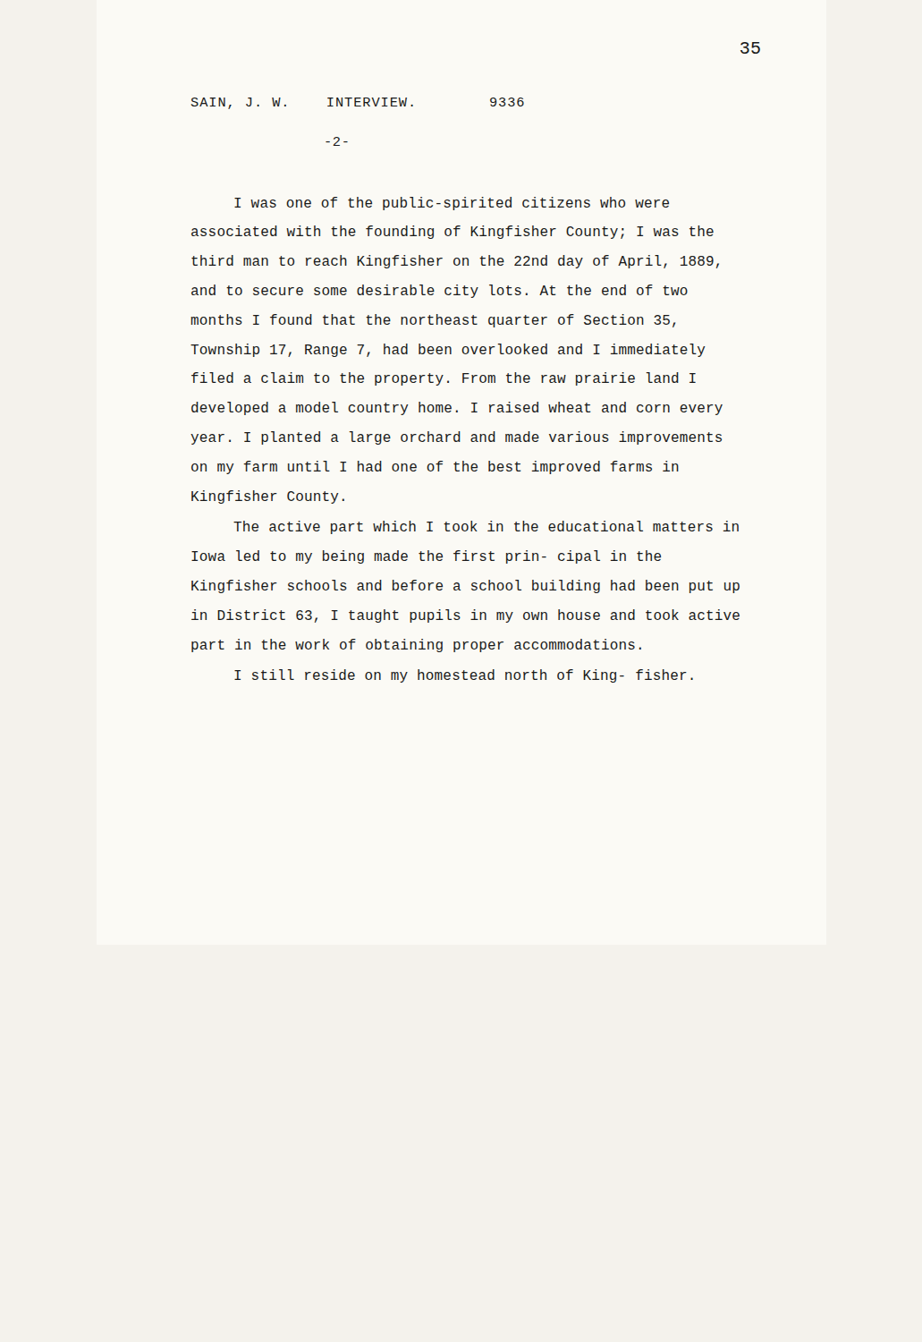35
SAIN, J. W. INTERVIEW. 9336
-2-
I was one of the public-spirited citizens who were associated with the founding of Kingfisher County; I was the third man to reach Kingfisher on the 22nd day of April, 1889, and to secure some desirable city lots. At the end of two months I found that the northeast quarter of Section 35, Township 17, Range 7, had been overlooked and I immediately filed a claim to the property. From the raw prairie land I developed a model country home. I raised wheat and corn every year. I planted a large orchard and made various improvements on my farm until I had one of the best improved farms in Kingfisher County.
The active part which I took in the educational matters in Iowa led to my being made the first prin- cipal in the Kingfisher schools and before a school building had been put up in District 63, I taught pupils in my own house and took active part in the work of obtaining proper accommodations.
I still reside on my homestead north of King- fisher.